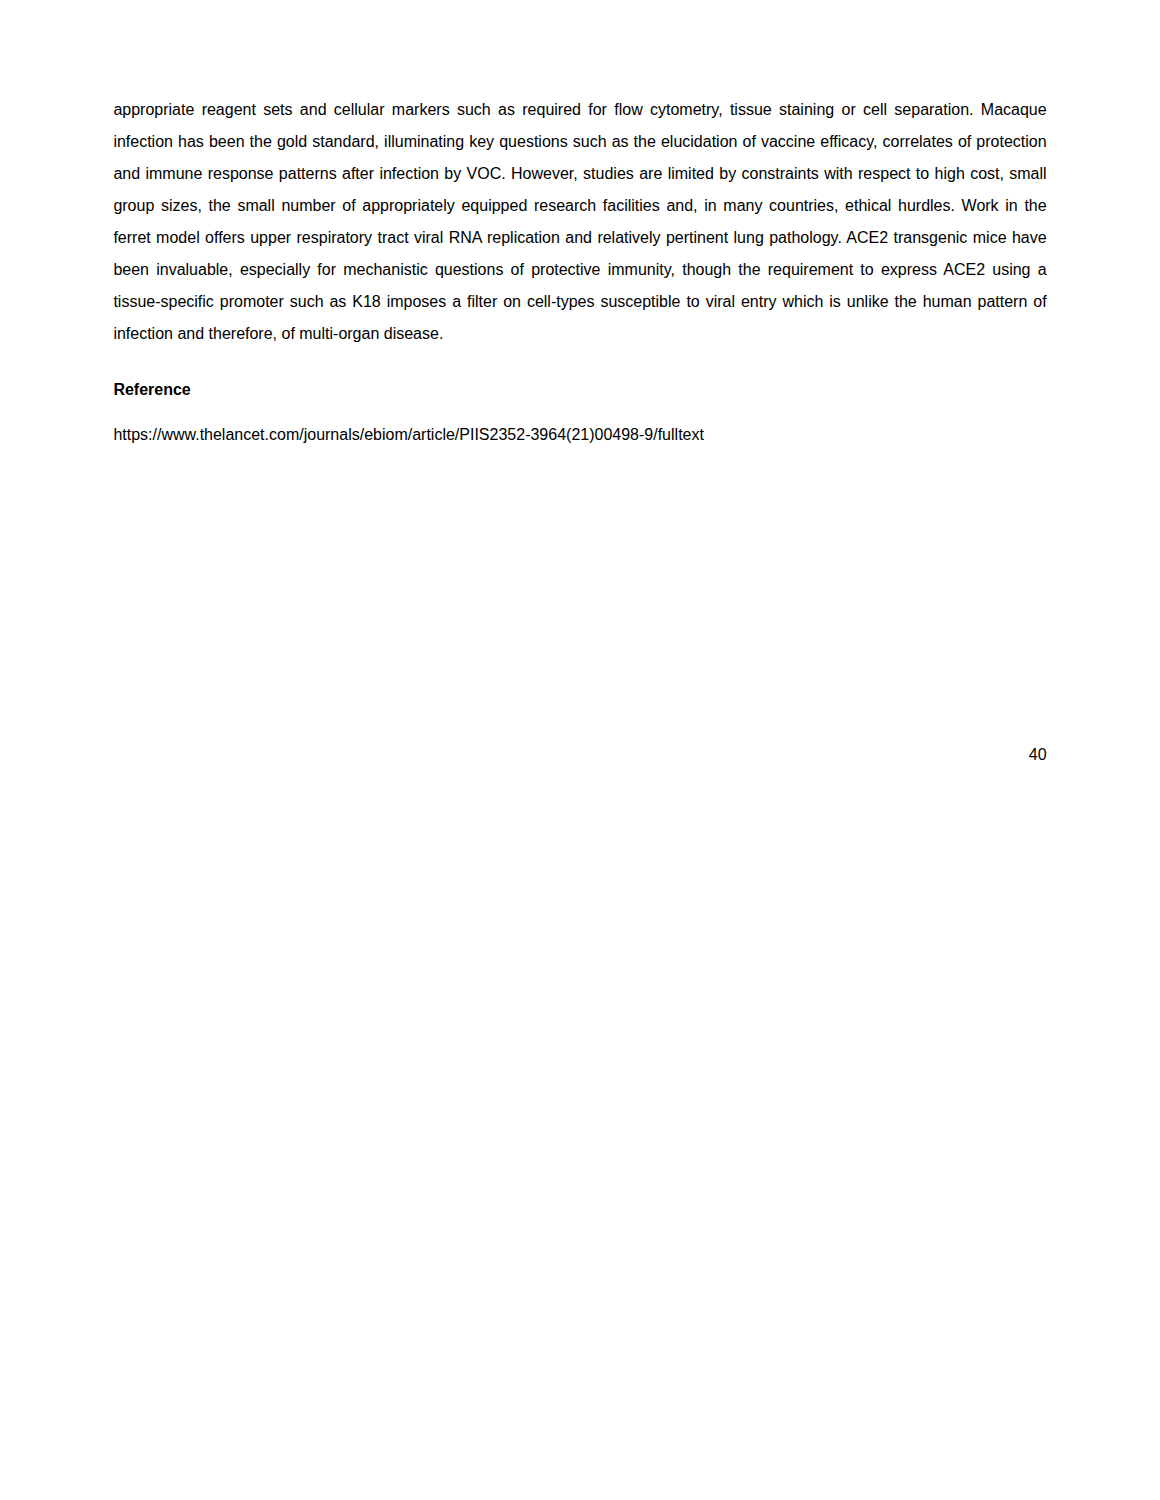appropriate reagent sets and cellular markers such as required for flow cytometry, tissue staining or cell separation. Macaque infection has been the gold standard, illuminating key questions such as the elucidation of vaccine efficacy, correlates of protection and immune response patterns after infection by VOC. However, studies are limited by constraints with respect to high cost, small group sizes, the small number of appropriately equipped research facilities and, in many countries, ethical hurdles. Work in the ferret model offers upper respiratory tract viral RNA replication and relatively pertinent lung pathology. ACE2 transgenic mice have been invaluable, especially for mechanistic questions of protective immunity, though the requirement to express ACE2 using a tissue-specific promoter such as K18 imposes a filter on cell-types susceptible to viral entry which is unlike the human pattern of infection and therefore, of multi-organ disease.
Reference
https://www.thelancet.com/journals/ebiom/article/PIIS2352-3964(21)00498-9/fulltext
40